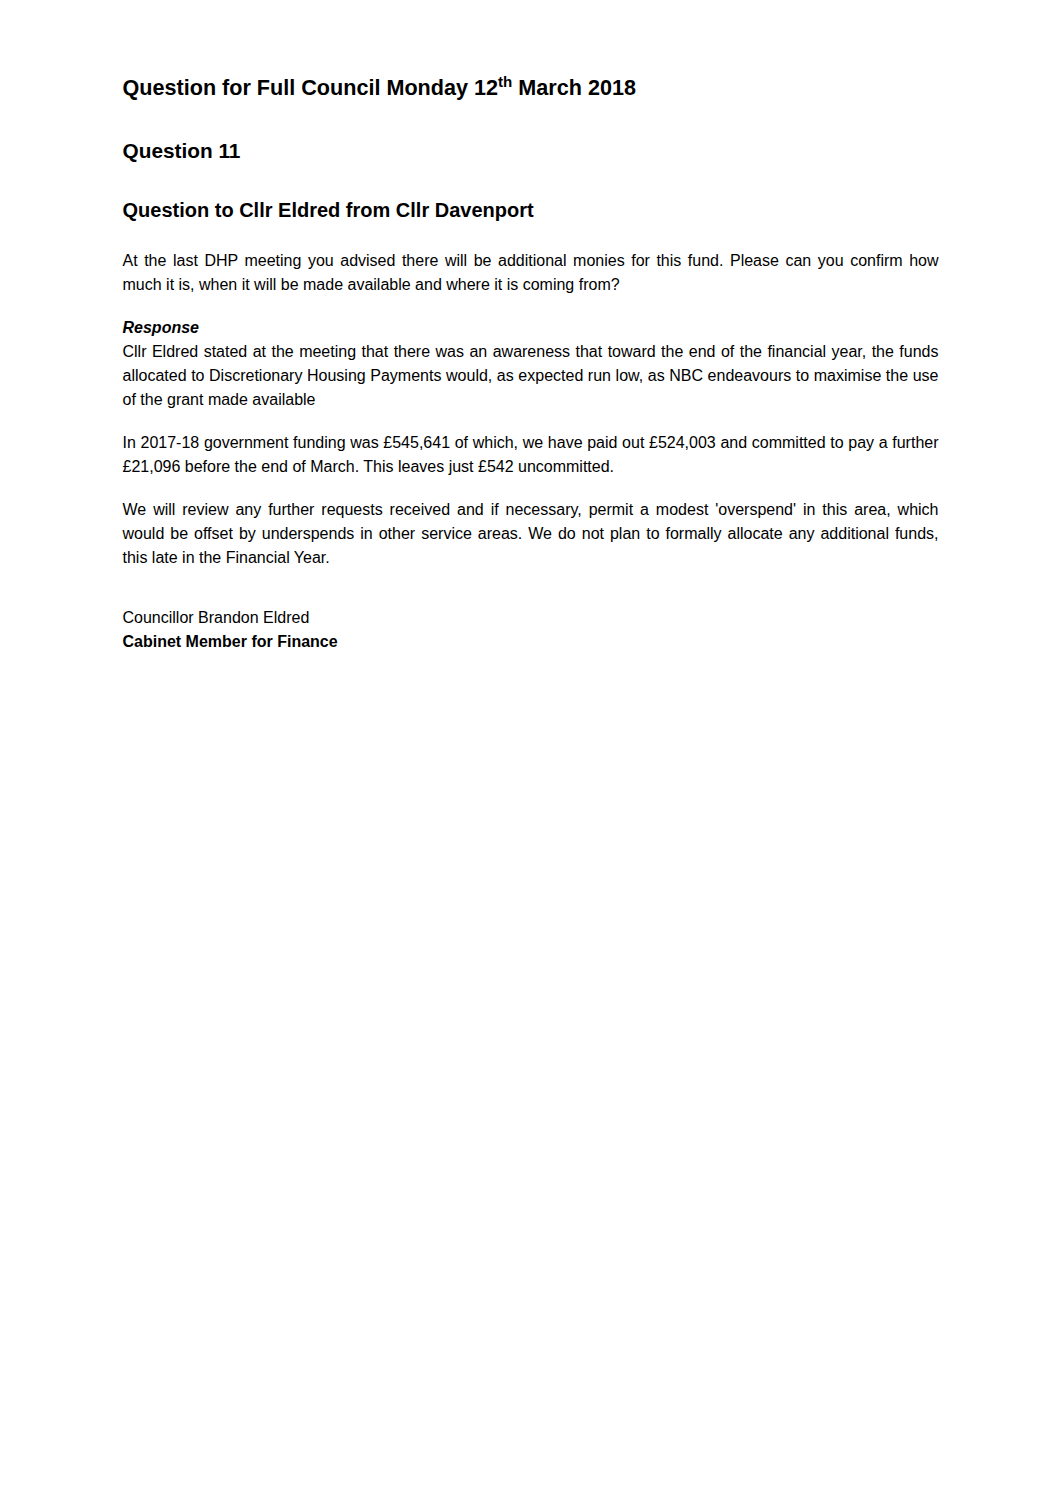Question for Full Council Monday 12th March 2018
Question 11
Question to Cllr Eldred from Cllr Davenport
At the last DHP meeting you advised there will be additional monies for this fund. Please can you confirm how much it is, when it will be made available and where it is coming from?
Response
Cllr Eldred stated at the meeting that there was an awareness that toward the end of the financial year, the funds allocated to Discretionary Housing Payments would, as expected run low, as NBC endeavours to maximise the use of the grant made available
In 2017-18 government funding was £545,641 of which, we have paid out £524,003 and committed to pay a further £21,096 before the end of March. This leaves just £542 uncommitted.
We will review any further requests received and if necessary, permit a modest 'overspend' in this area, which would be offset by underspends in other service areas. We do not plan to formally allocate any additional funds, this late in the Financial Year.
Councillor Brandon Eldred
Cabinet Member for Finance